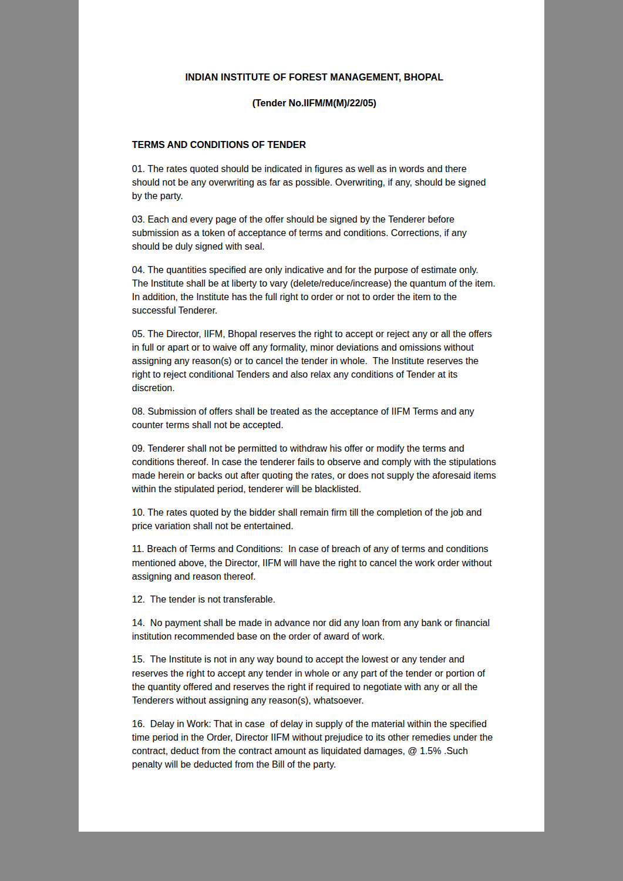INDIAN INSTITUTE OF FOREST MANAGEMENT, BHOPAL
(Tender No.IIFM/M(M)/22/05)
TERMS AND CONDITIONS OF TENDER
01. The rates quoted should be indicated in figures as well as in words and there should not be any overwriting as far as possible. Overwriting, if any, should be signed by the party.
03. Each and every page of the offer should be signed by the Tenderer before submission as a token of acceptance of terms and conditions. Corrections, if any should be duly signed with seal.
04. The quantities specified are only indicative and for the purpose of estimate only. The Institute shall be at liberty to vary (delete/reduce/increase) the quantum of the item. In addition, the Institute has the full right to order or not to order the item to the successful Tenderer.
05. The Director, IIFM, Bhopal reserves the right to accept or reject any or all the offers in full or apart or to waive off any formality, minor deviations and omissions without assigning any reason(s) or to cancel the tender in whole. The Institute reserves the right to reject conditional Tenders and also relax any conditions of Tender at its discretion.
08. Submission of offers shall be treated as the acceptance of IIFM Terms and any counter terms shall not be accepted.
09. Tenderer shall not be permitted to withdraw his offer or modify the terms and conditions thereof. In case the tenderer fails to observe and comply with the stipulations made herein or backs out after quoting the rates, or does not supply the aforesaid items within the stipulated period, tenderer will be blacklisted.
10. The rates quoted by the bidder shall remain firm till the completion of the job and price variation shall not be entertained.
11. Breach of Terms and Conditions: In case of breach of any of terms and conditions mentioned above, the Director, IIFM will have the right to cancel the work order without assigning and reason thereof.
12. The tender is not transferable.
14. No payment shall be made in advance nor did any loan from any bank or financial institution recommended base on the order of award of work.
15. The Institute is not in any way bound to accept the lowest or any tender and reserves the right to accept any tender in whole or any part of the tender or portion of the quantity offered and reserves the right if required to negotiate with any or all the Tenderers without assigning any reason(s), whatsoever.
16. Delay in Work: That in case of delay in supply of the material within the specified time period in the Order, Director IIFM without prejudice to its other remedies under the contract, deduct from the contract amount as liquidated damages, @ 1.5% .Such penalty will be deducted from the Bill of the party.